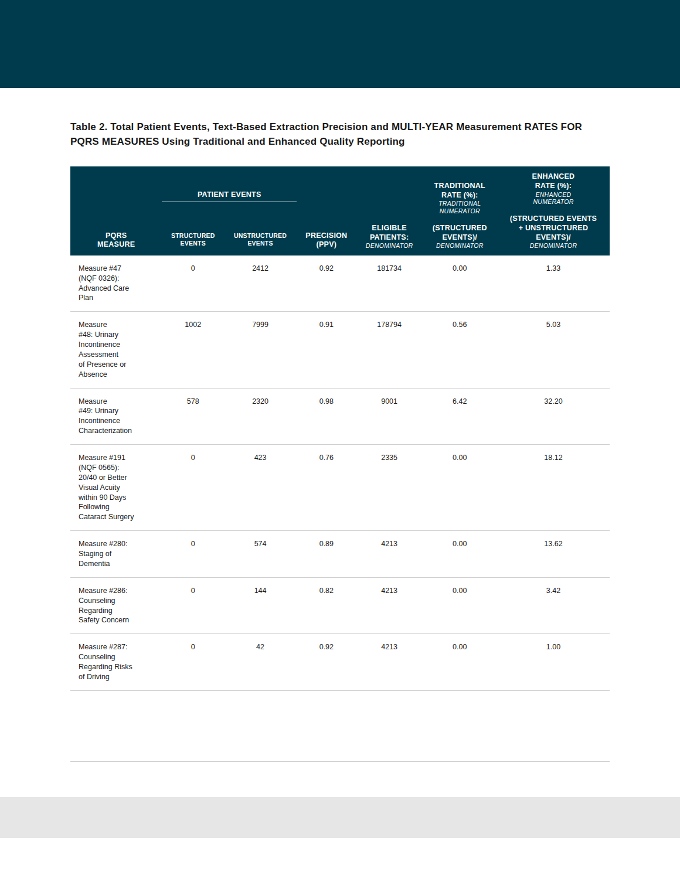Table 2. Total Patient Events, Text-Based Extraction Precision and MULTI-YEAR Measurement RATES FOR PQRS MEASURES Using Traditional and Enhanced Quality Reporting
| PQRS MEASURE | PATIENT EVENTS | PRECISION (PPV) | ELIGIBLE PATIENTS: DENOMINATOR | TRADITIONAL RATE (%): TRADITIONAL NUMERATOR (STRUCTURED EVENTS)/ DENOMINATOR | ENHANCED RATE (%): ENHANCED NUMERATOR (STRUCTURED EVENTS + UNSTRUCTURED EVENTS)/ DENOMINATOR |
| --- | --- | --- | --- | --- | --- |
| STRUCTURED EVENTS | UNSTRUCTURED EVENTS |
| Measure #47 (NQF 0326): Advanced Care Plan | 0 | 2412 | 0.92 | 181734 | 0.00 | 1.33 |
| Measure #48: Urinary Incontinence Assessment of Presence or Absence | 1002 | 7999 | 0.91 | 178794 | 0.56 | 5.03 |
| Measure #49: Urinary Incontinence Characterization | 578 | 2320 | 0.98 | 9001 | 6.42 | 32.20 |
| Measure #191 (NQF 0565): 20/40 or Better Visual Acuity within 90 Days Following Cataract Surgery | 0 | 423 | 0.76 | 2335 | 0.00 | 18.12 |
| Measure #280: Staging of Dementia | 0 | 574 | 0.89 | 4213 | 0.00 | 13.62 |
| Measure #286: Counseling Regarding Safety Concern | 0 | 144 | 0.82 | 4213 | 0.00 | 3.42 |
| Measure #287: Counseling Regarding Risks of Driving | 0 | 42 | 0.92 | 4213 | 0.00 | 1.00 |